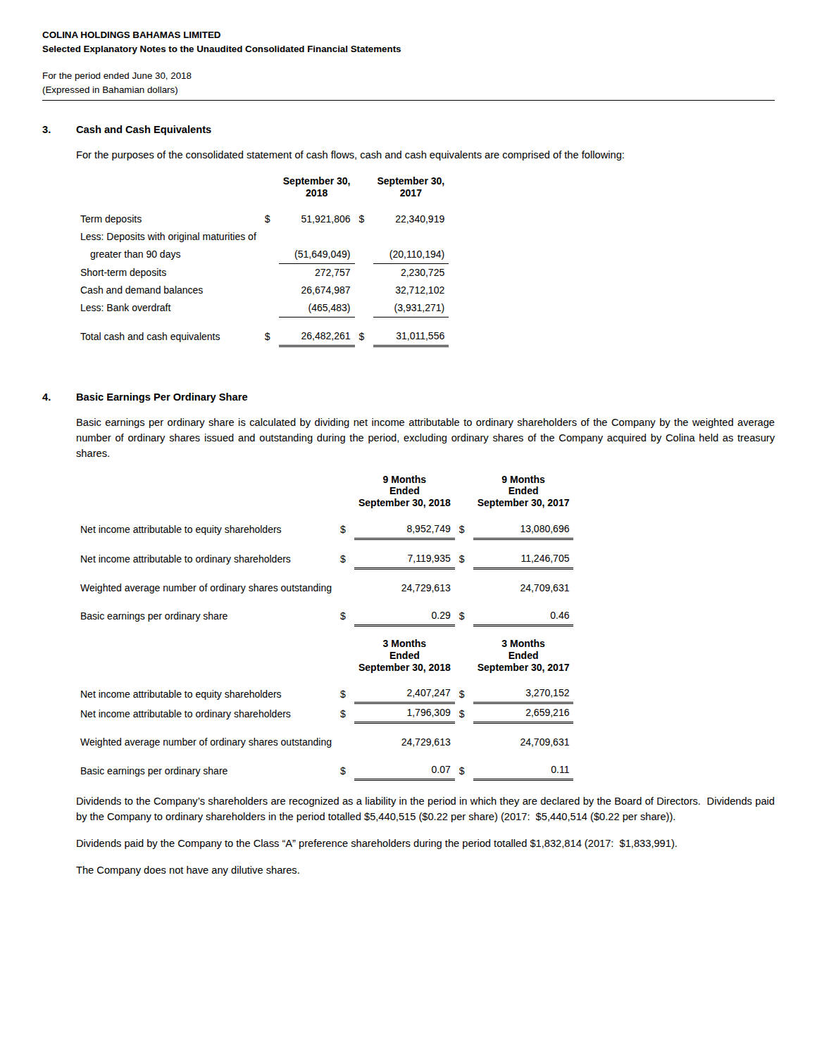COLINA HOLDINGS BAHAMAS LIMITED
Selected Explanatory Notes to the Unaudited Consolidated Financial Statements
For the period ended June 30, 2018
(Expressed in Bahamian dollars)
3. Cash and Cash Equivalents
For the purposes of the consolidated statement of cash flows, cash and cash equivalents are comprised of the following:
| | | September 30, 2018 | | September 30, 2017 |
| Term deposits | $ | 51,921,806 | $ | 22,340,919 |
| Less: Deposits with original maturities of | | | | |
| greater than 90 days | | (51,649,049) | | (20,110,194) |
| Short-term deposits | | 272,757 | | 2,230,725 |
| Cash and demand balances | | 26,674,987 | | 32,712,102 |
| Less: Bank overdraft | | (465,483) | | (3,931,271) |
| Total cash and cash equivalents | $ | 26,482,261 | $ | 31,011,556 |
4. Basic Earnings Per Ordinary Share
Basic earnings per ordinary share is calculated by dividing net income attributable to ordinary shareholders of the Company by the weighted average number of ordinary shares issued and outstanding during the period, excluding ordinary shares of the Company acquired by Colina held as treasury shares.
| | | 9 Months Ended September 30, 2018 | | 9 Months Ended September 30, 2017 |
| Net income attributable to equity shareholders | $ | 8,952,749 | $ | 13,080,696 |
| Net income attributable to ordinary shareholders | $ | 7,119,935 | $ | 11,246,705 |
| Weighted average number of ordinary shares outstanding | | 24,729,613 | | 24,709,631 |
| Basic earnings per ordinary share | $ | 0.29 | $ | 0.46 |
| | | 3 Months Ended September 30, 2018 | | 3 Months Ended September 30, 2017 |
| Net income attributable to equity shareholders | $ | 2,407,247 | $ | 3,270,152 |
| Net income attributable to ordinary shareholders | $ | 1,796,309 | $ | 2,659,216 |
| Weighted average number of ordinary shares outstanding | | 24,729,613 | | 24,709,631 |
| Basic earnings per ordinary share | $ | 0.07 | $ | 0.11 |
Dividends to the Company’s shareholders are recognized as a liability in the period in which they are declared by the Board of Directors. Dividends paid by the Company to ordinary shareholders in the period totalled $5,440,515 ($0.22 per share) (2017: $5,440,514 ($0.22 per share)).
Dividends paid by the Company to the Class “A” preference shareholders during the period totalled $1,832,814 (2017: $1,833,991).
The Company does not have any dilutive shares.